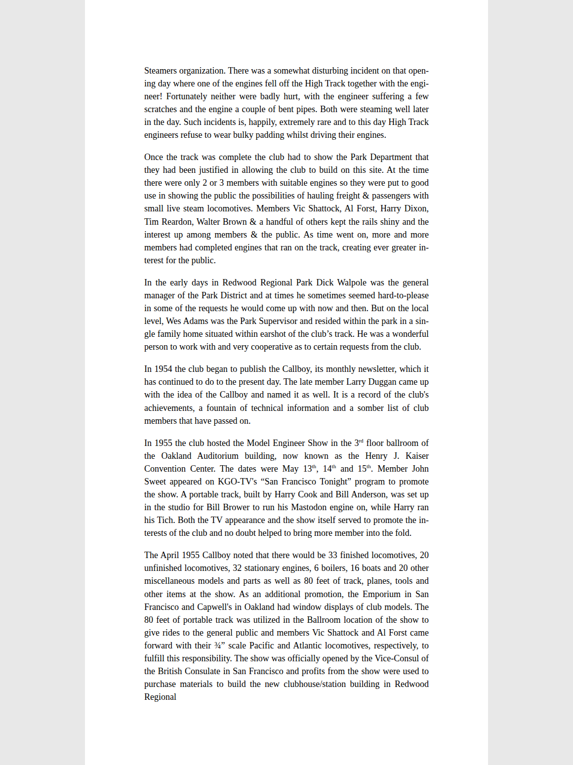Steamers organization. There was a somewhat disturbing incident on that opening day where one of the engines fell off the High Track together with the engineer! Fortunately neither were badly hurt, with the engineer suffering a few scratches and the engine a couple of bent pipes. Both were steaming well later in the day. Such incidents is, happily, extremely rare and to this day High Track engineers refuse to wear bulky padding whilst driving their engines.
Once the track was complete the club had to show the Park Department that they had been justified in allowing the club to build on this site. At the time there were only 2 or 3 members with suitable engines so they were put to good use in showing the public the possibilities of hauling freight & passengers with small live steam locomotives. Members Vic Shattock, Al Forst, Harry Dixon, Tim Reardon, Walter Brown & a handful of others kept the rails shiny and the interest up among members & the public. As time went on, more and more members had completed engines that ran on the track, creating ever greater interest for the public.
In the early days in Redwood Regional Park Dick Walpole was the general manager of the Park District and at times he sometimes seemed hard-to-please in some of the requests he would come up with now and then. But on the local level, Wes Adams was the Park Supervisor and resided within the park in a single family home situated within earshot of the club’s track. He was a wonderful person to work with and very cooperative as to certain requests from the club.
In 1954 the club began to publish the Callboy, its monthly newsletter, which it has continued to do to the present day. The late member Larry Duggan came up with the idea of the Callboy and named it as well. It is a record of the club's achievements, a fountain of technical information and a somber list of club members that have passed on.
In 1955 the club hosted the Model Engineer Show in the 3rd floor ballroom of the Oakland Auditorium building, now known as the Henry J. Kaiser Convention Center. The dates were May 13th, 14th and 15th. Member John Sweet appeared on KGO-TV's “San Francisco Tonight” program to promote the show. A portable track, built by Harry Cook and Bill Anderson, was set up in the studio for Bill Brower to run his Mastodon engine on, while Harry ran his Tich. Both the TV appearance and the show itself served to promote the interests of the club and no doubt helped to bring more member into the fold.
The April 1955 Callboy noted that there would be 33 finished locomotives, 20 unfinished locomotives, 32 stationary engines, 6 boilers, 16 boats and 20 other miscellaneous models and parts as well as 80 feet of track, planes, tools and other items at the show. As an additional promotion, the Emporium in San Francisco and Capwell's in Oakland had window displays of club models. The 80 feet of portable track was utilized in the Ballroom location of the show to give rides to the general public and members Vic Shattock and Al Forst came forward with their ¾” scale Pacific and Atlantic locomotives, respectively, to fulfill this responsibility. The show was officially opened by the Vice-Consul of the British Consulate in San Francisco and profits from the show were used to purchase materials to build the new clubhouse/station building in Redwood Regional